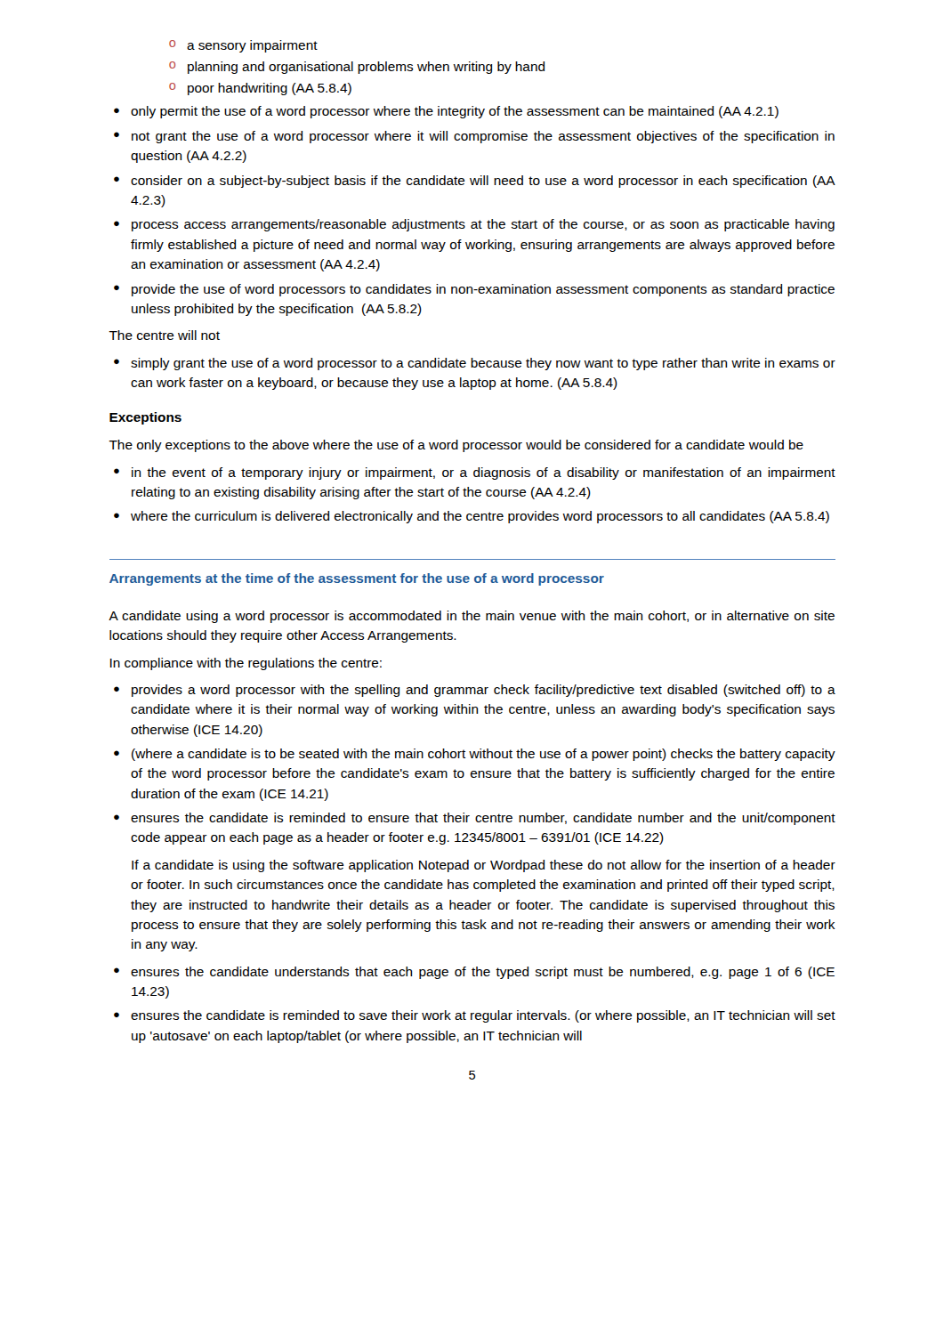a sensory impairment
planning and organisational problems when writing by hand
poor handwriting (AA 5.8.4)
only permit the use of a word processor where the integrity of the assessment can be maintained (AA 4.2.1)
not grant the use of a word processor where it will compromise the assessment objectives of the specification in question (AA 4.2.2)
consider on a subject-by-subject basis if the candidate will need to use a word processor in each specification (AA 4.2.3)
process access arrangements/reasonable adjustments at the start of the course, or as soon as practicable having firmly established a picture of need and normal way of working, ensuring arrangements are always approved before an examination or assessment (AA 4.2.4)
provide the use of word processors to candidates in non-examination assessment components as standard practice unless prohibited by the specification (AA 5.8.2)
The centre will not
simply grant the use of a word processor to a candidate because they now want to type rather than write in exams or can work faster on a keyboard, or because they use a laptop at home. (AA 5.8.4)
Exceptions
The only exceptions to the above where the use of a word processor would be considered for a candidate would be
in the event of a temporary injury or impairment, or a diagnosis of a disability or manifestation of an impairment relating to an existing disability arising after the start of the course (AA 4.2.4)
where the curriculum is delivered electronically and the centre provides word processors to all candidates (AA 5.8.4)
Arrangements at the time of the assessment for the use of a word processor
A candidate using a word processor is accommodated in the main venue with the main cohort, or in alternative on site locations should they require other Access Arrangements.
In compliance with the regulations the centre:
provides a word processor with the spelling and grammar check facility/predictive text disabled (switched off) to a candidate where it is their normal way of working within the centre, unless an awarding body's specification says otherwise (ICE 14.20)
(where a candidate is to be seated with the main cohort without the use of a power point) checks the battery capacity of the word processor before the candidate's exam to ensure that the battery is sufficiently charged for the entire duration of the exam (ICE 14.21)
ensures the candidate is reminded to ensure that their centre number, candidate number and the unit/component code appear on each page as a header or footer e.g. 12345/8001 – 6391/01 (ICE 14.22)
If a candidate is using the software application Notepad or Wordpad these do not allow for the insertion of a header or footer. In such circumstances once the candidate has completed the examination and printed off their typed script, they are instructed to handwrite their details as a header or footer. The candidate is supervised throughout this process to ensure that they are solely performing this task and not re-reading their answers or amending their work in any way.
ensures the candidate understands that each page of the typed script must be numbered, e.g. page 1 of 6 (ICE 14.23)
ensures the candidate is reminded to save their work at regular intervals. (or where possible, an IT technician will set up 'autosave' on each laptop/tablet (or where possible, an IT technician will
5